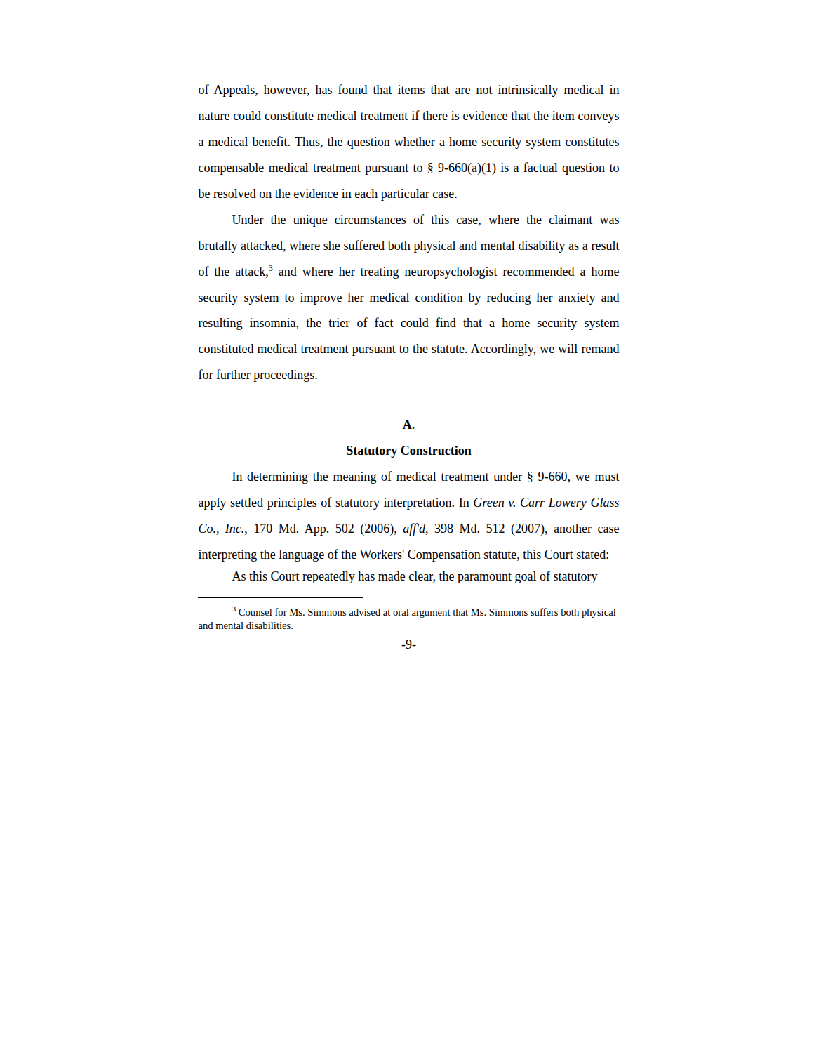of Appeals, however, has found that items that are not intrinsically medical in nature could constitute medical treatment if there is evidence that the item conveys a medical benefit. Thus, the question whether a home security system constitutes compensable medical treatment pursuant to § 9-660(a)(1) is a factual question to be resolved on the evidence in each particular case.
Under the unique circumstances of this case, where the claimant was brutally attacked, where she suffered both physical and mental disability as a result of the attack,3 and where her treating neuropsychologist recommended a home security system to improve her medical condition by reducing her anxiety and resulting insomnia, the trier of fact could find that a home security system constituted medical treatment pursuant to the statute. Accordingly, we will remand for further proceedings.
A.
Statutory Construction
In determining the meaning of medical treatment under § 9-660, we must apply settled principles of statutory interpretation. In Green v. Carr Lowery Glass Co., Inc., 170 Md. App. 502 (2006), aff'd, 398 Md. 512 (2007), another case interpreting the language of the Workers' Compensation statute, this Court stated:
As this Court repeatedly has made clear, the paramount goal of statutory
3 Counsel for Ms. Simmons advised at oral argument that Ms. Simmons suffers both physical and mental disabilities.
-9-